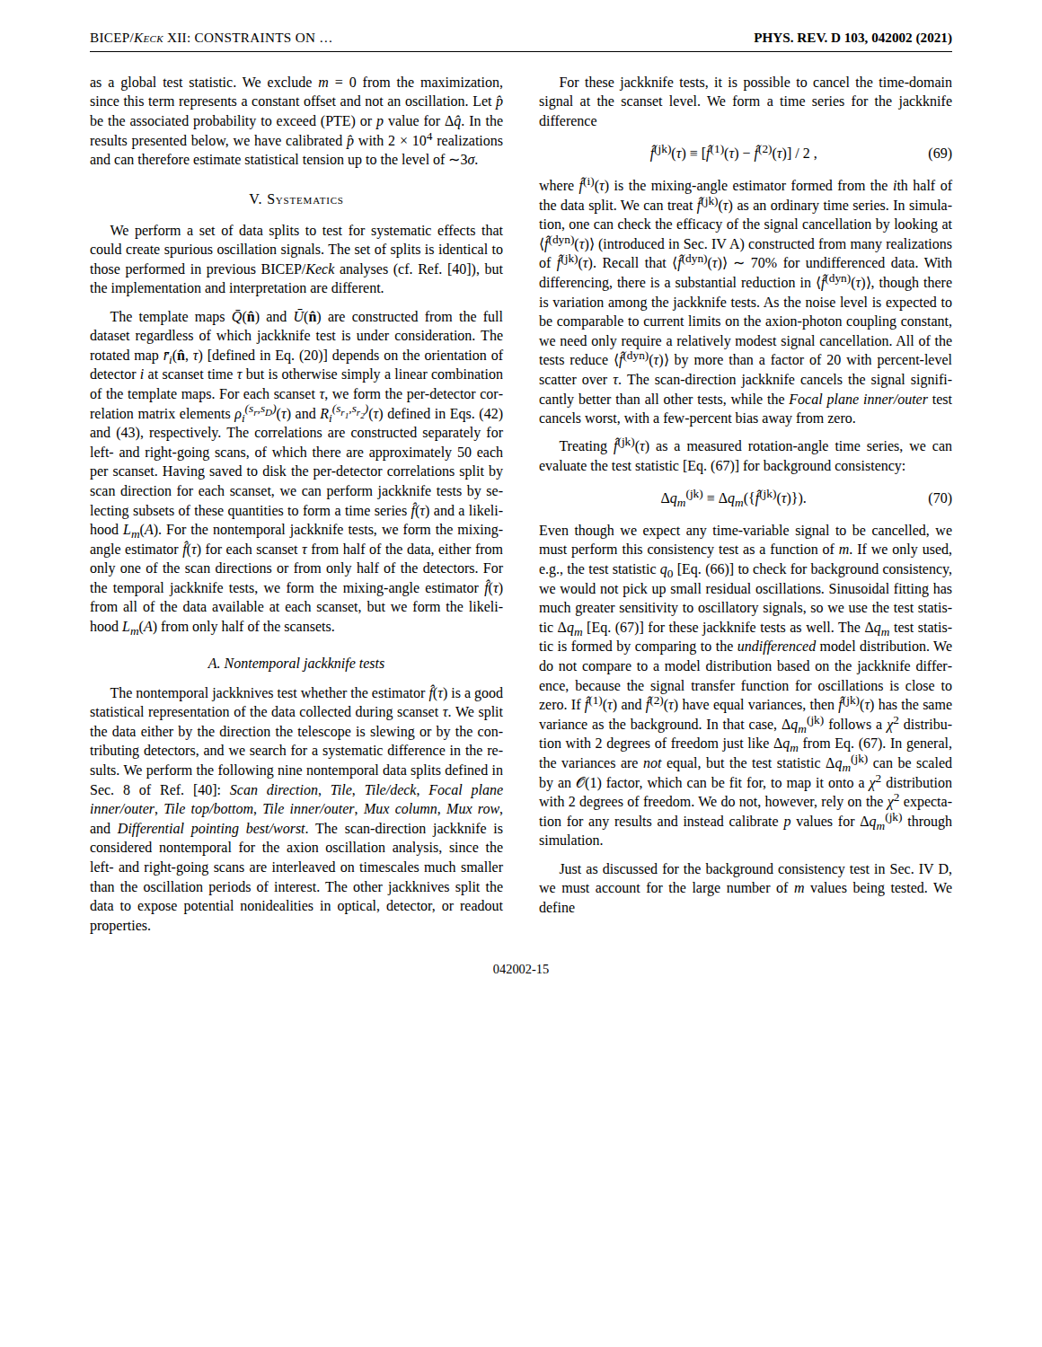BICEP/Keck XII: CONSTRAINTS ON …
PHYS. REV. D 103, 042002 (2021)
as a global test statistic. We exclude m = 0 from the maximization, since this term represents a constant offset and not an oscillation. Let p̂ be the associated probability to exceed (PTE) or p value for Δq̂. In the results presented below, we have calibrated p̂ with 2 × 104 realizations and can therefore estimate statistical tension up to the level of ∼3σ.
V. Systematics
We perform a set of data splits to test for systematic effects that could create spurious oscillation signals. The set of splits is identical to those performed in previous BICEP/Keck analyses (cf. Ref. [40]), but the implementation and interpretation are different.
The template maps Q̄(n̂) and Ū(n̂) are constructed from the full dataset regardless of which jackknife test is under consideration. The rotated map r̄i(n̂, τ) [defined in Eq. (20)] depends on the orientation of detector i at scanset time τ but is otherwise simply a linear combination of the template maps. For each scanset τ, we form the per-detector correlation matrix elements ρi(sr,sD)(τ) and Ri(sr1,sr2)(τ) defined in Eqs. (42) and (43), respectively. The correlations are constructed separately for left- and right-going scans, of which there are approximately 50 each per scanset. Having saved to disk the per-detector correlations split by scan direction for each scanset, we can perform jackknife tests by selecting subsets of these quantities to form a time series f̂(τ) and a likelihood Lm(A). For the nontemporal jackknife tests, we form the mixing-angle estimator f̂(τ) for each scanset τ from half of the data, either from only one of the scan directions or from only half of the detectors. For the temporal jackknife tests, we form the mixing-angle estimator f̂(τ) from all of the data available at each scanset, but we form the likelihood Lm(A) from only half of the scansets.
A. Nontemporal jackknife tests
The nontemporal jackknives test whether the estimator f̂(τ) is a good statistical representation of the data collected during scanset τ. We split the data either by the direction the telescope is slewing or by the contributing detectors, and we search for a systematic difference in the results. We perform the following nine nontemporal data splits defined in Sec. 8 of Ref. [40]: Scan direction, Tile, Tile/deck, Focal plane inner/outer, Tile top/bottom, Tile inner/outer, Mux column, Mux row, and Differential pointing best/worst. The scan-direction jackknife is considered nontemporal for the axion oscillation analysis, since the left- and right-going scans are interleaved on timescales much smaller than the oscillation periods of interest. The other jackknives split the data to expose potential nonidealities in optical, detector, or readout properties.
For these jackknife tests, it is possible to cancel the time-domain signal at the scanset level. We form a time series for the jackknife difference
(69) f̂(jk)(τ) ≡ [f̂(1)(τ) − f̂(2)(τ)] / 2 ,
where f̂(i)(τ) is the mixing-angle estimator formed from the ith half of the data split. We can treat f̂(jk)(τ) as an ordinary time series. In simulation, one can check the efficacy of the signal cancellation by looking at ⟨f̂(dyn)(τ)⟩ (introduced in Sec. IV A) constructed from many realizations of f̂(jk)(τ). Recall that ⟨f̂(dyn)(τ)⟩ ∼ 70% for undifferenced data. With differencing, there is a substantial reduction in ⟨f̂(dyn)(τ)⟩, though there is variation among the jackknife tests. As the noise level is expected to be comparable to current limits on the axion-photon coupling constant, we need only require a relatively modest signal cancellation. All of the tests reduce ⟨f̂(dyn)(τ)⟩ by more than a factor of 20 with percent-level scatter over τ. The scan-direction jackknife cancels the signal significantly better than all other tests, while the Focal plane inner/outer test cancels worst, with a few-percent bias away from zero.
Treating f̂(jk)(τ) as a measured rotation-angle time series, we can evaluate the test statistic [Eq. (67)] for background consistency:
(70) Δqm(jk) ≡ Δqm({f̂(jk)(τ)}).
Even though we expect any time-variable signal to be cancelled, we must perform this consistency test as a function of m. If we only used, e.g., the test statistic q0 [Eq. (66)] to check for background consistency, we would not pick up small residual oscillations. Sinusoidal fitting has much greater sensitivity to oscillatory signals, so we use the test statistic Δqm [Eq. (67)] for these jackknife tests as well. The Δqm test statistic is formed by comparing to the undifferenced model distribution. We do not compare to a model distribution based on the jackknife difference, because the signal transfer function for oscillations is close to zero. If f̂(1)(τ) and f̂(2)(τ) have equal variances, then f̂(jk)(τ) has the same variance as the background. In that case, Δqm(jk) follows a χ2 distribution with 2 degrees of freedom just like Δqm from Eq. (67). In general, the variances are not equal, but the test statistic Δqm(jk) can be scaled by an 𝒪(1) factor, which can be fit for, to map it onto a χ2 distribution with 2 degrees of freedom. We do not, however, rely on the χ2 expectation for any results and instead calibrate p values for Δqm(jk) through simulation.
Just as discussed for the background consistency test in Sec. IV D, we must account for the large number of m values being tested. We define
042002-15